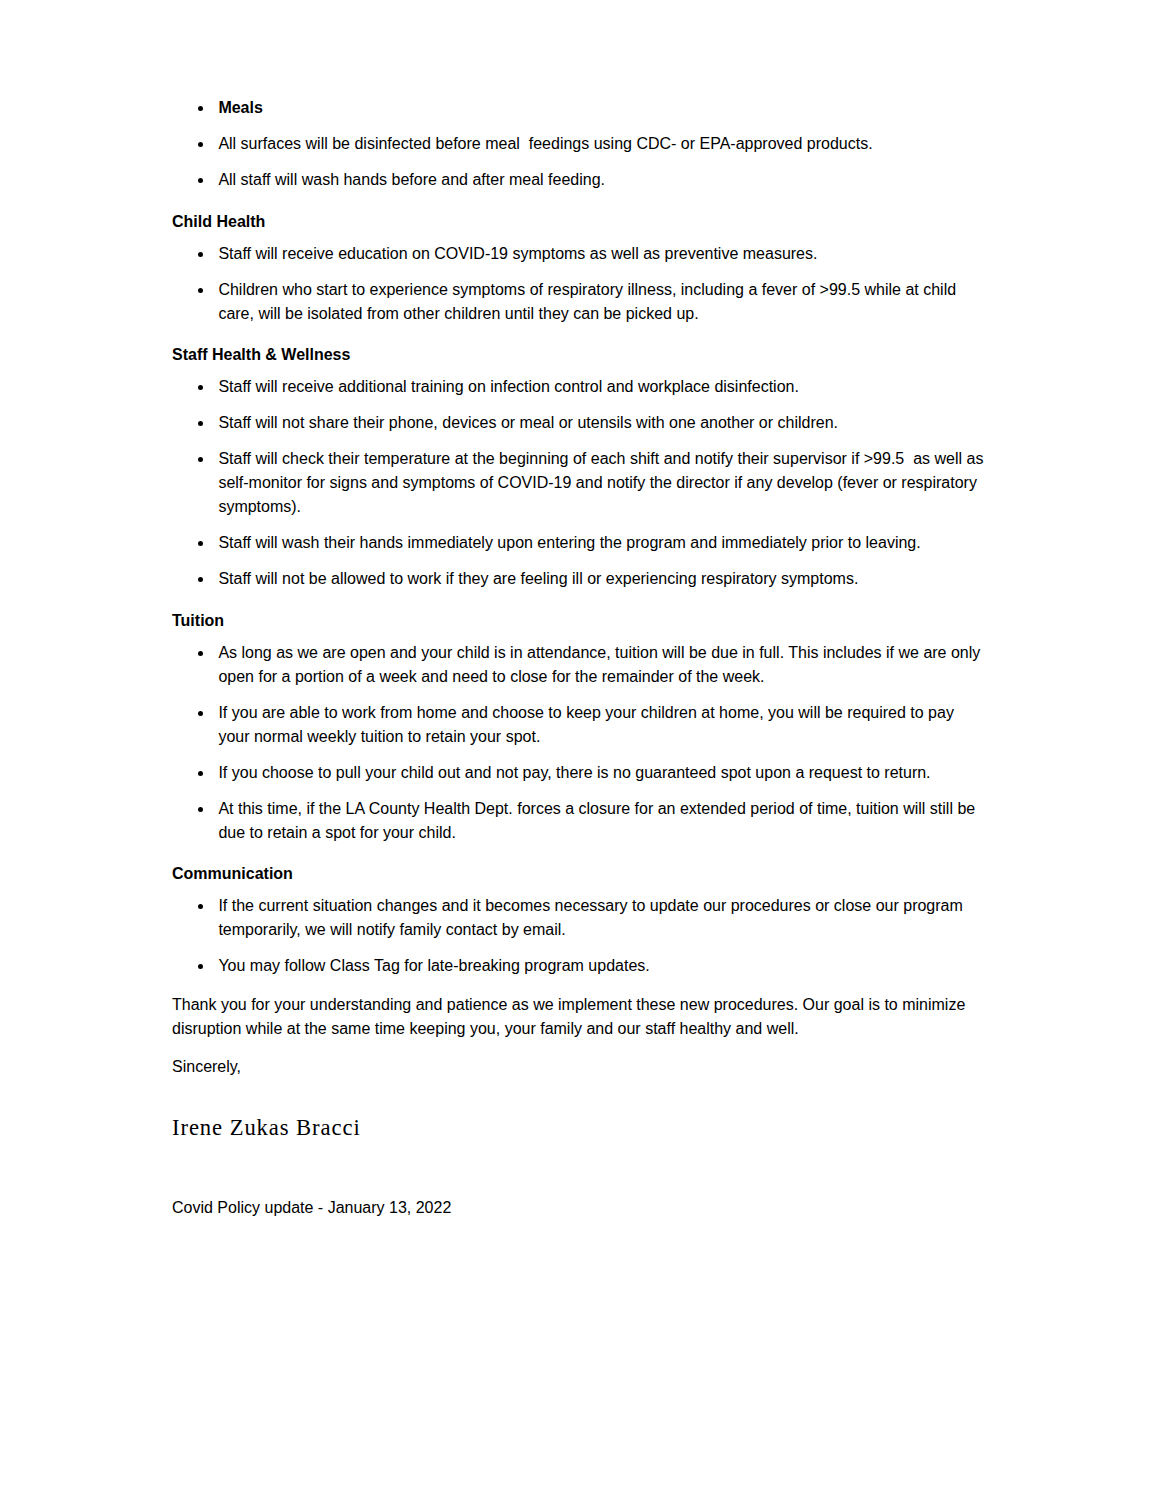Meals
All surfaces will be disinfected before meal feedings using CDC- or EPA-approved products.
All staff will wash hands before and after meal feeding.
Child Health
Staff will receive education on COVID-19 symptoms as well as preventive measures.
Children who start to experience symptoms of respiratory illness, including a fever of >99.5 while at child care, will be isolated from other children until they can be picked up.
Staff Health & Wellness
Staff will receive additional training on infection control and workplace disinfection.
Staff will not share their phone, devices or meal or utensils with one another or children.
Staff will check their temperature at the beginning of each shift and notify their supervisor if >99.5 as well as self-monitor for signs and symptoms of COVID-19 and notify the director if any develop (fever or respiratory symptoms).
Staff will wash their hands immediately upon entering the program and immediately prior to leaving.
Staff will not be allowed to work if they are feeling ill or experiencing respiratory symptoms.
Tuition
As long as we are open and your child is in attendance, tuition will be due in full. This includes if we are only open for a portion of a week and need to close for the remainder of the week.
If you are able to work from home and choose to keep your children at home, you will be required to pay your normal weekly tuition to retain your spot.
If you choose to pull your child out and not pay, there is no guaranteed spot upon a request to return.
At this time, if the LA County Health Dept. forces a closure for an extended period of time, tuition will still be due to retain a spot for your child.
Communication
If the current situation changes and it becomes necessary to update our procedures or close our program temporarily, we will notify family contact by email.
You may follow Class Tag for late-breaking program updates.
Thank you for your understanding and patience as we implement these new procedures. Our goal is to minimize disruption while at the same time keeping you, your family and our staff healthy and well.
Sincerely,
Irene Zukas Bracci
Covid Policy update - January 13, 2022